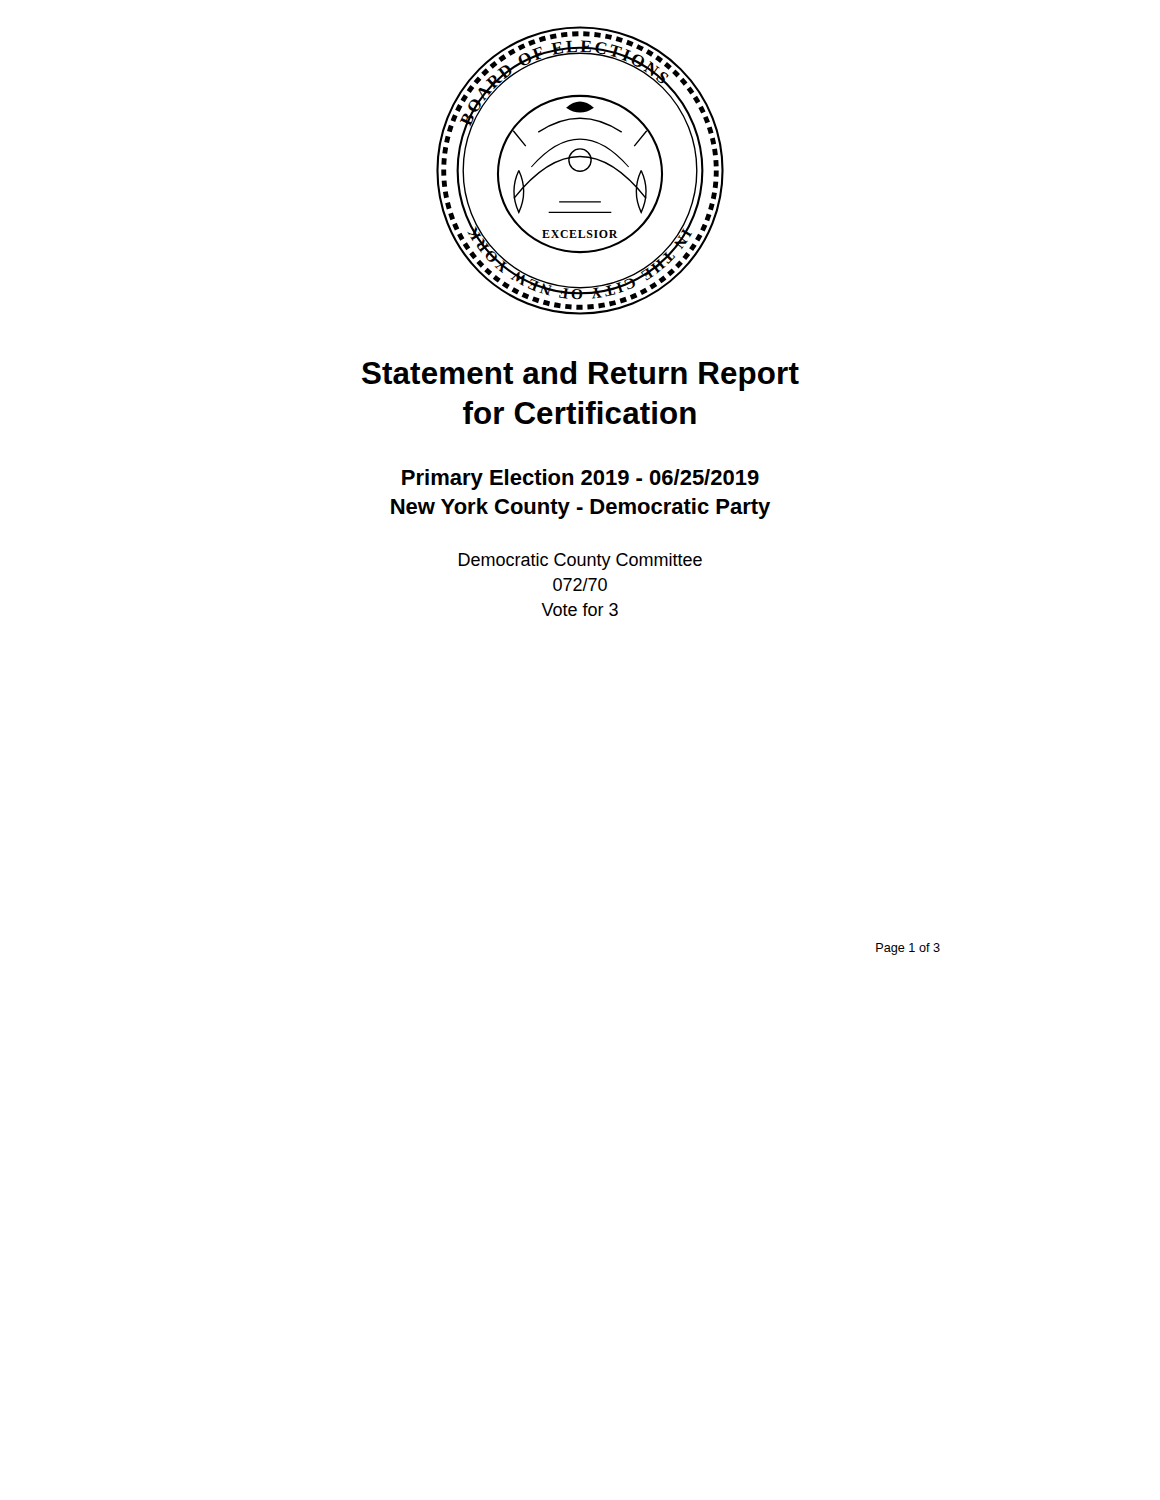Statement and Return Report
for Certification
Primary Election 2019 - 06/25/2019
New York County - Democratic Party
Democratic County Committee
072/70
Vote for 3
Page 1 of 3